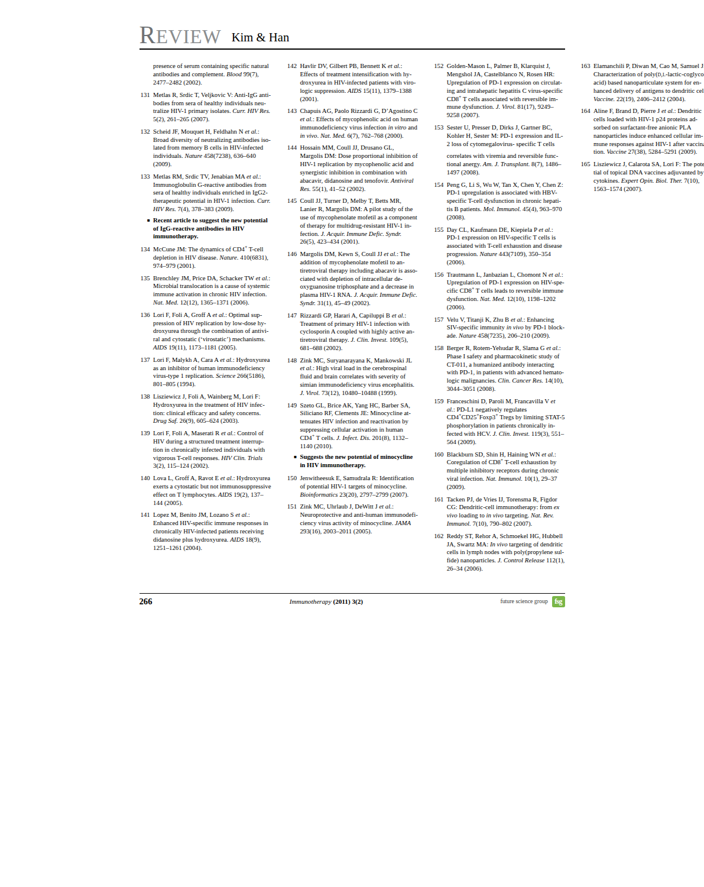REVIEW
Kim & Han
presence of serum containing specific natural antibodies and complement. Blood 99(7), 2477–2482 (2002).
131
Metlas R, Srdic T, Veljkovic V: Anti-IgG antibodies from sera of healthy individuals neutralize HIV-1 primary isolates. Curr. HIV Res. 5(2), 261–265 (2007).
132
Scheid JF, Mouquet H, Feldhahn N et al.: Broad diversity of neutralizing antibodies isolated from memory B cells in HIV-infected individuals. Nature 458(7238), 636–640 (2009).
133
Metlas RM, Srdic TV, Jenabian MA et al.: Immunoglobulin G-reactive antibodies from sera of healthy individuals enriched in IgG2-therapeutic potential in HIV-1 infection. Curr. HIV Res. 7(4), 378–383 (2009).
Recent article to suggest the new potential of IgG-reactive antibodies in HIV immunotherapy.
134
McCune JM: The dynamics of CD4+ T-cell depletion in HIV disease. Nature. 410(6831), 974–979 (2001).
135
Brenchley JM, Price DA, Schacker TW et al.: Microbial translocation is a cause of systemic immune activation in chronic HIV infection. Nat. Med. 12(12), 1365–1371 (2006).
136
Lori F, Foli A, Groff A et al.: Optimal suppression of HIV replication by low-dose hydroxyurea through the combination of antiviral and cytostatic (‘virostatic’) mechanisms. AIDS 19(11), 1173–1181 (2005).
137
Lori F, Malykh A, Cara A et al.: Hydroxyurea as an inhibitor of human immunodeficiency virus-type 1 replication. Science 266(5186), 801–805 (1994).
138
Lisziewicz J, Foli A, Wainberg M, Lori F: Hydroxyurea in the treatment of HIV infection: clinical efficacy and safety concerns. Drug Saf. 26(9), 605–624 (2003).
139
Lori F, Foli A, Maserati R et al.: Control of HIV during a structured treatment interruption in chronically infected individuals with vigorous T-cell responses. HIV Clin. Trials 3(2), 115–124 (2002).
140
Lova L, Groff A, Ravot E et al.: Hydroxyurea exerts a cytostatic but not immunosuppressive effect on T lymphocytes. AIDS 19(2), 137–144 (2005).
141
Lopez M, Benito JM, Lozano S et al.: Enhanced HIV-specific immune responses in chronically HIV-infected patients receiving didanosine plus hydroxyurea. AIDS 18(9), 1251–1261 (2004).
142
Havlir DV, Gilbert PB, Bennett K et al.: Effects of treatment intensification with hydroxyurea in HIV-infected patients with virologic suppression. AIDS 15(11), 1379–1388 (2001).
143
Chapuis AG, Paolo Rizzardi G, D’Agostino C et al.: Effects of mycophenolic acid on human immunodeficiency virus infection in vitro and in vivo. Nat. Med. 6(7), 762–768 (2000).
144
Hossain MM, Coull JJ, Drusano GL, Margolis DM: Dose proportional inhibition of HIV-1 replication by mycophenolic acid and synergistic inhibition in combination with abacavir, didanosine and tenofovir. Antiviral Res. 55(1), 41–52 (2002).
145
Coull JJ, Turner D, Melby T, Betts MR, Lanier R, Margolis DM: A pilot study of the use of mycophenolate mofetil as a component of therapy for multidrug-resistant HIV-1 infection. J. Acquir. Immune Defic. Syndr. 26(5), 423–434 (2001).
146
Margolis DM, Kewn S, Coull JJ et al.: The addition of mycophenolate mofetil to antiretroviral therapy including abacavir is associated with depletion of intracellular deoxyguanosine triphosphate and a decrease in plasma HIV-1 RNA. J. Acquir. Immune Defic. Syndr. 31(1), 45–49 (2002).
147
Rizzardi GP, Harari A, Capiluppi B et al.: Treatment of primary HIV-1 infection with cyclosporin A coupled with highly active antiretroviral therapy. J. Clin. Invest. 109(5), 681–688 (2002).
148
Zink MC, Suryanarayana K, Mankowski JL et al.: High viral load in the cerebrospinal fluid and brain correlates with severity of simian immunodeficiency virus encephalitis. J. Virol. 73(12), 10480–10488 (1999).
149
Szeto GL, Brice AK, Yang HC, Barber SA, Siliciano RF, Clements JE: Minocycline attenuates HIV infection and reactivation by suppressing cellular activation in human CD4+ T cells. J. Infect. Dis. 201(8), 1132–1140 (2010).
Suggests the new potential of minocycline in HIV immunotherapy.
150
Jenwitheesuk E, Samudrala R: Identification of potential HIV-1 targets of minocycline. Bioinformatics 23(20), 2797–2799 (2007).
151
Zink MC, Uhrlaub J, DeWitt J et al.: Neuroprotective and anti-human immunodeficiency virus activity of minocycline. JAMA 293(16), 2003–2011 (2005).
152
Golden-Mason L, Palmer B, Klarquist J, Mengshol JA, Castelblanco N, Rosen HR: Upregulation of PD-1 expression on circulating and intrahepatic hepatitis C virus-specific CD8+ T cells associated with reversible immune dysfunction. J. Virol. 81(17), 9249–9258 (2007).
153
Sester U, Presser D, Dirks J, Gartner BC, Kohler H, Sester M: PD-1 expression and IL-2 loss of cytomegalovirus- specific T cells
correlates with viremia and reversible functional anergy. Am. J. Transplant. 8(7), 1486–1497 (2008).
154
Peng G, Li S, Wu W, Tan X, Chen Y, Chen Z: PD-1 upregulation is associated with HBV-specific T-cell dysfunction in chronic hepatitis B patients. Mol. Immunol. 45(4), 963–970 (2008).
155
Day CL, Kaufmann DE, Kiepiela P et al.: PD-1 expression on HIV-specific T cells is associated with T-cell exhaustion and disease progression. Nature 443(7109), 350–354 (2006).
156
Trautmann L, Janbazian L, Chomont N et al.: Upregulation of PD-1 expression on HIV-specific CD8+ T cells leads to reversible immune dysfunction. Nat. Med. 12(10), 1198–1202 (2006).
157
Velu V, Titanji K, Zhu B et al.: Enhancing SIV-specific immunity in vivo by PD-1 blockade. Nature 458(7235), 206–210 (2009).
158
Berger R, Rotem-Yehudar R, Slama G et al.: Phase I safety and pharmacokinetic study of CT-011, a humanized antibody interacting with PD-1, in patients with advanced hematologic malignancies. Clin. Cancer Res. 14(10), 3044–3051 (2008).
159
Franceschini D, Paroli M, Francavilla V et al.: PD-L1 negatively regulates CD4+CD25+Foxp3+ Tregs by limiting STAT-5 phosphorylation in patients chronically infected with HCV. J. Clin. Invest. 119(3), 551–564 (2009).
160
Blackburn SD, Shin H, Haining WN et al.: Coregulation of CD8+ T-cell exhaustion by multiple inhibitory receptors during chronic viral infection. Nat. Immunol. 10(1), 29–37 (2009).
161
Tacken PJ, de Vries IJ, Torensma R, Figdor CG: Dendritic-cell immunotherapy: from ex vivo loading to in vivo targeting. Nat. Rev. Immunol. 7(10), 790–802 (2007).
162
Reddy ST, Rehor A, Schmoekel HG, Hubbell JA, Swartz MA: In vivo targeting of dendritic cells in lymph nodes with poly(propylene sulfide) nanoparticles. J. Control Release 112(1), 26–34 (2006).
163
Elamanchili P, Diwan M, Cao M, Samuel J: Characterization of poly(d,l-lactic-coglycolic acid) based nanoparticulate system for enhanced delivery of antigens to dendritic cells. Vaccine. 22(19), 2406–2412 (2004).
164
Aline F, Brand D, Pierre J et al.: Dendritic cells loaded with HIV-1 p24 proteins adsorbed on surfactant-free anionic PLA nanoparticles induce enhanced cellular immune responses against HIV-1 after vaccination. Vaccine 27(38), 5284–5291 (2009).
165
Lisziewicz J, Calarota SA, Lori F: The potential of topical DNA vaccines adjuvanted by cytokines. Expert Opin. Biol. Ther. 7(10), 1563–1574 (2007).
266
Immunotherapy (2011) 3(2)
future science group fsg